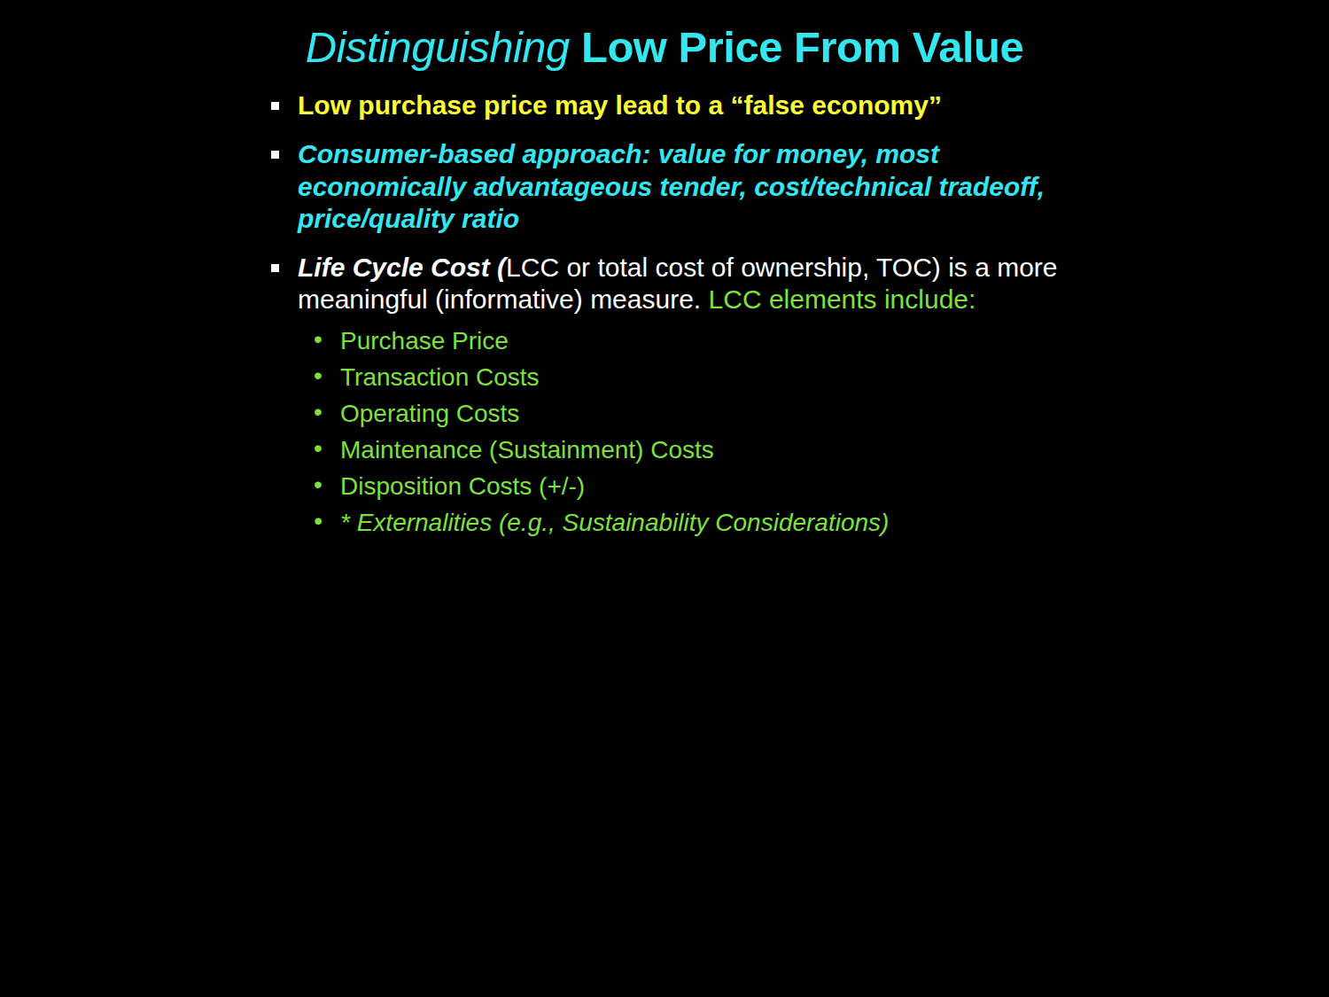Distinguishing Low Price From Value
Low purchase price may lead to a “false economy”
Consumer-based approach: value for money, most economically advantageous tender, cost/technical tradeoff, price/quality ratio
Life Cycle Cost (LCC or total cost of ownership, TOC) is a more meaningful (informative) measure. LCC elements include:
Purchase Price
Transaction Costs
Operating Costs
Maintenance (Sustainment) Costs
Disposition Costs (+/-)
* Externalities (e.g., Sustainability Considerations)